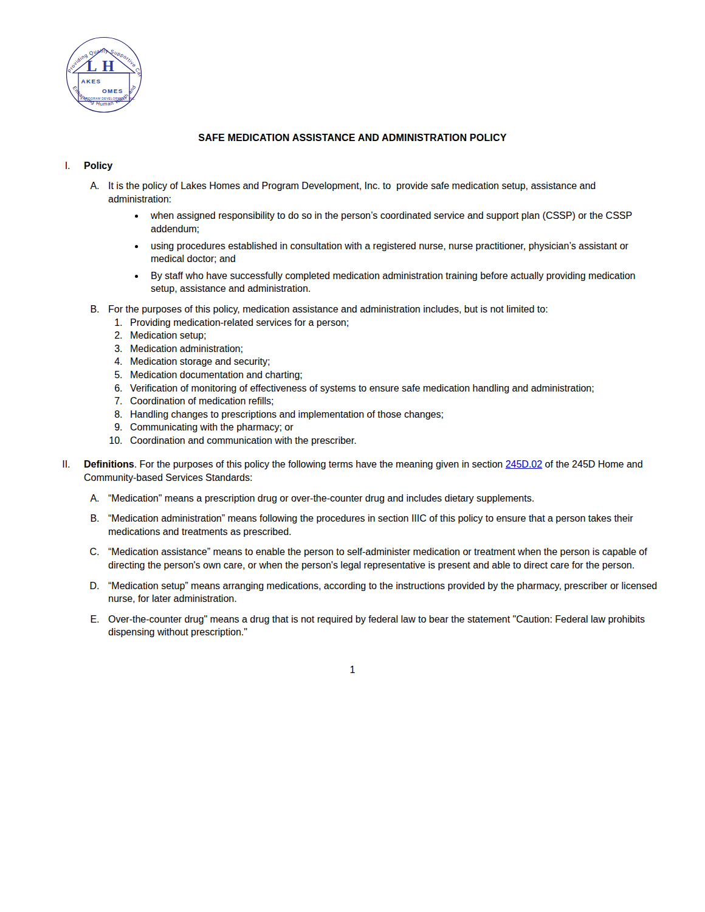Providing Quality Supportive Care Enhancing Human Worth and Potential L H AKES OMES A PROGRAM DEVELOPMENT, INC
SAFE MEDICATION ASSISTANCE AND ADMINISTRATION POLICY
Policy
It is the policy of Lakes Homes and Program Development, Inc. to provide safe medication setup, assistance and administration:
when assigned responsibility to do so in the person’s coordinated service and support plan (CSSP) or the CSSP addendum;
using procedures established in consultation with a registered nurse, nurse practitioner, physician’s assistant or medical doctor; and
By staff who have successfully completed medication administration training before actually providing medication setup, assistance and administration.
For the purposes of this policy, medication assistance and administration includes, but is not limited to:
Providing medication-related services for a person;
Medication setup;
Medication administration;
Medication storage and security;
Medication documentation and charting;
Verification of monitoring of effectiveness of systems to ensure safe medication handling and administration;
Coordination of medication refills;
Handling changes to prescriptions and implementation of those changes;
Communicating with the pharmacy; or
Coordination and communication with the prescriber.
Definitions. For the purposes of this policy the following terms have the meaning given in section 245D.02 of the 245D Home and Community-based Services Standards:
“Medication" means a prescription drug or over-the-counter drug and includes dietary supplements.
“Medication administration” means following the procedures in section IIIC of this policy to ensure that a person takes their medications and treatments as prescribed.
“Medication assistance” means to enable the person to self-administer medication or treatment when the person is capable of directing the person's own care, or when the person's legal representative is present and able to direct care for the person.
“Medication setup” means arranging medications, according to the instructions provided by the pharmacy, prescriber or licensed nurse, for later administration.
Over-the-counter drug" means a drug that is not required by federal law to bear the statement "Caution: Federal law prohibits dispensing without prescription."
1